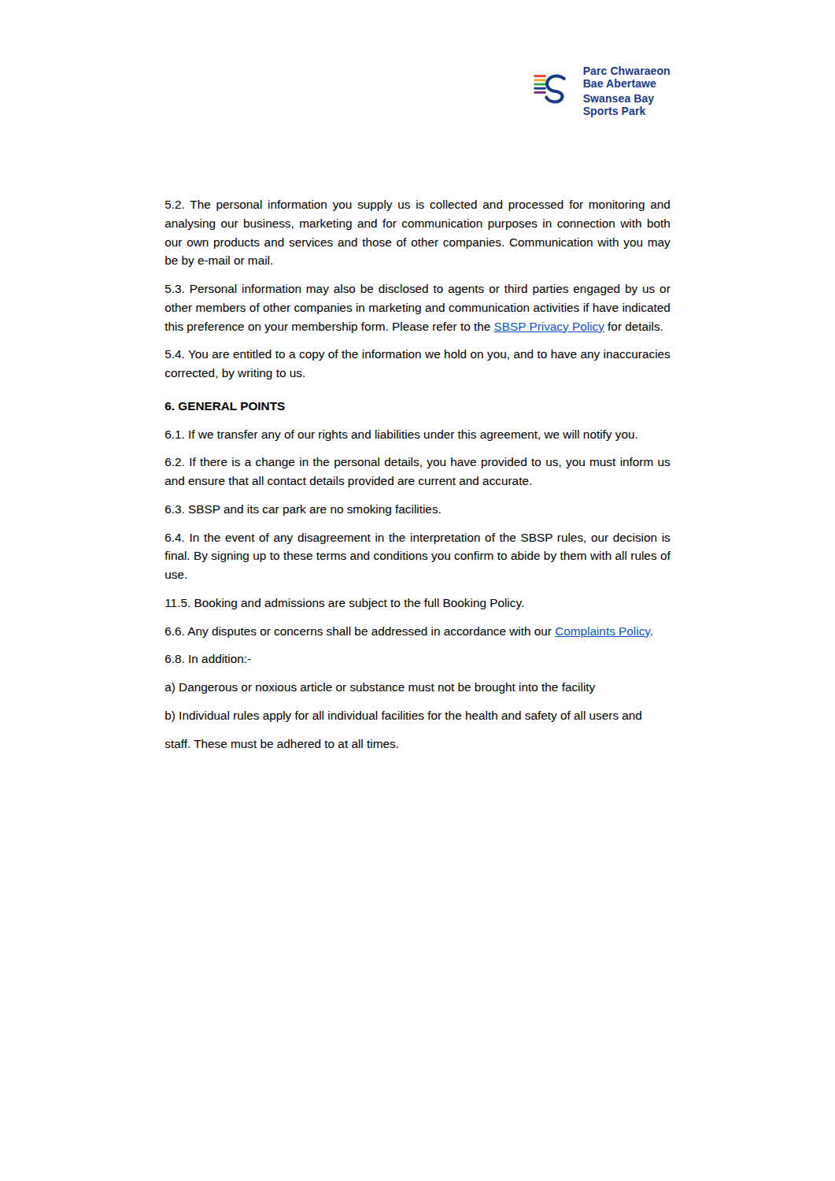Parc Chwaraeon Bae Abertawe Swansea Bay Sports Park
5.2. The personal information you supply us is collected and processed for monitoring and analysing our business, marketing and for communication purposes in connection with both our own products and services and those of other companies. Communication with you may be by e-mail or mail.
5.3. Personal information may also be disclosed to agents or third parties engaged by us or other members of other companies in marketing and communication activities if have indicated this preference on your membership form. Please refer to the SBSP Privacy Policy for details.
5.4. You are entitled to a copy of the information we hold on you, and to have any inaccuracies corrected, by writing to us.
6. GENERAL POINTS
6.1. If we transfer any of our rights and liabilities under this agreement, we will notify you.
6.2. If there is a change in the personal details, you have provided to us, you must inform us and ensure that all contact details provided are current and accurate.
6.3. SBSP and its car park are no smoking facilities.
6.4. In the event of any disagreement in the interpretation of the SBSP rules, our decision is final. By signing up to these terms and conditions you confirm to abide by them with all rules of use.
11.5. Booking and admissions are subject to the full Booking Policy.
6.6. Any disputes or concerns shall be addressed in accordance with our Complaints Policy.
6.8. In addition:-
a) Dangerous or noxious article or substance must not be brought into the facility
b) Individual rules apply for all individual facilities for the health and safety of all users and
staff. These must be adhered to at all times.